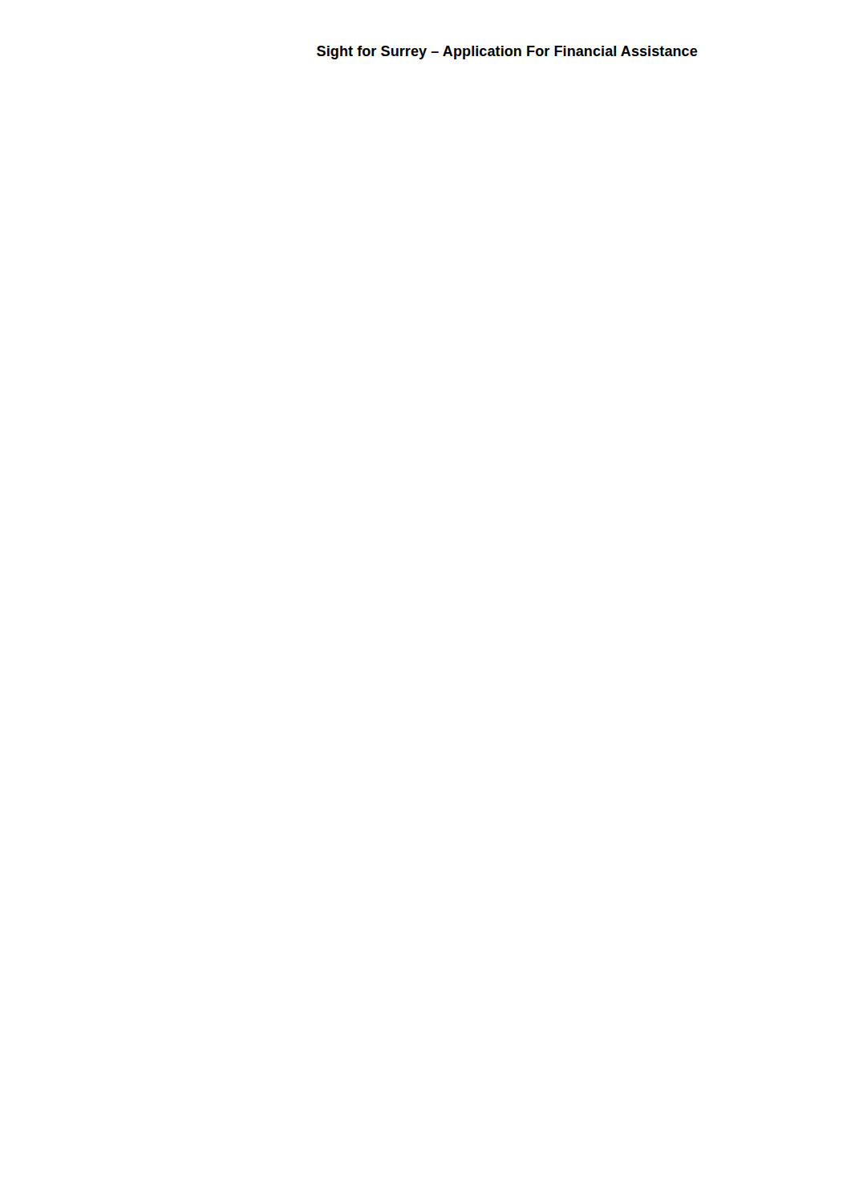Sight for Surrey – Application For Financial Assistance